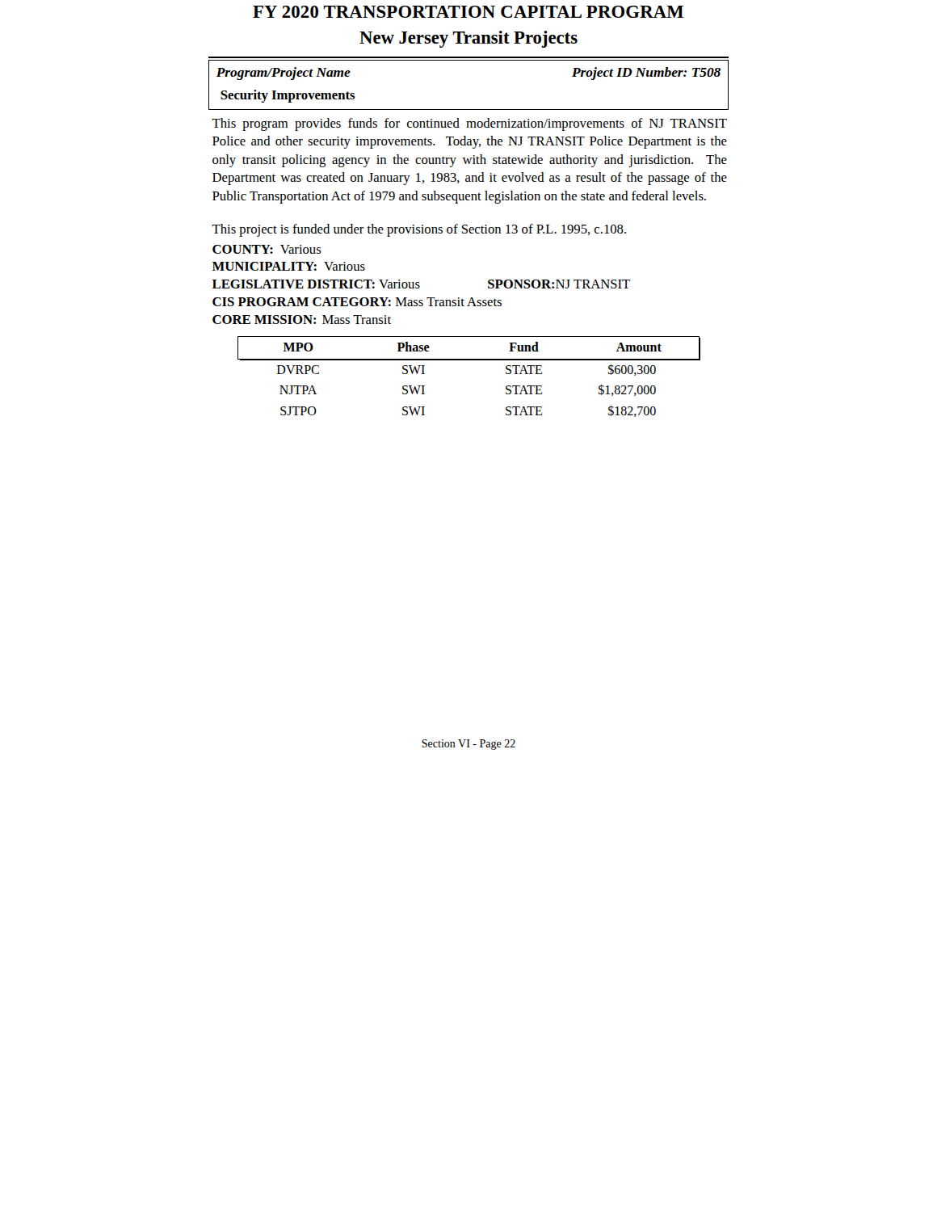FY 2020 TRANSPORTATION CAPITAL PROGRAM
New Jersey Transit Projects
Program/Project Name Project ID Number: T508
Security Improvements
This program provides funds for continued modernization/improvements of NJ TRANSIT Police and other security improvements. Today, the NJ TRANSIT Police Department is the only transit policing agency in the country with statewide authority and jurisdiction. The Department was created on January 1, 1983, and it evolved as a result of the passage of the Public Transportation Act of 1979 and subsequent legislation on the state and federal levels.
This project is funded under the provisions of Section 13 of P.L. 1995, c.108.
COUNTY: Various MUNICIPALITY: Various LEGISLATIVE DISTRICT: Various SPONSOR: NJ TRANSIT CIS PROGRAM CATEGORY: Mass Transit Assets CORE MISSION: Mass Transit
| MPO | Phase | Fund | Amount |
| --- | --- | --- | --- |
| DVRPC | SWI | STATE | $600,300 |
| NJTPA | SWI | STATE | $1,827,000 |
| SJTPO | SWI | STATE | $182,700 |
Section VI - Page 22